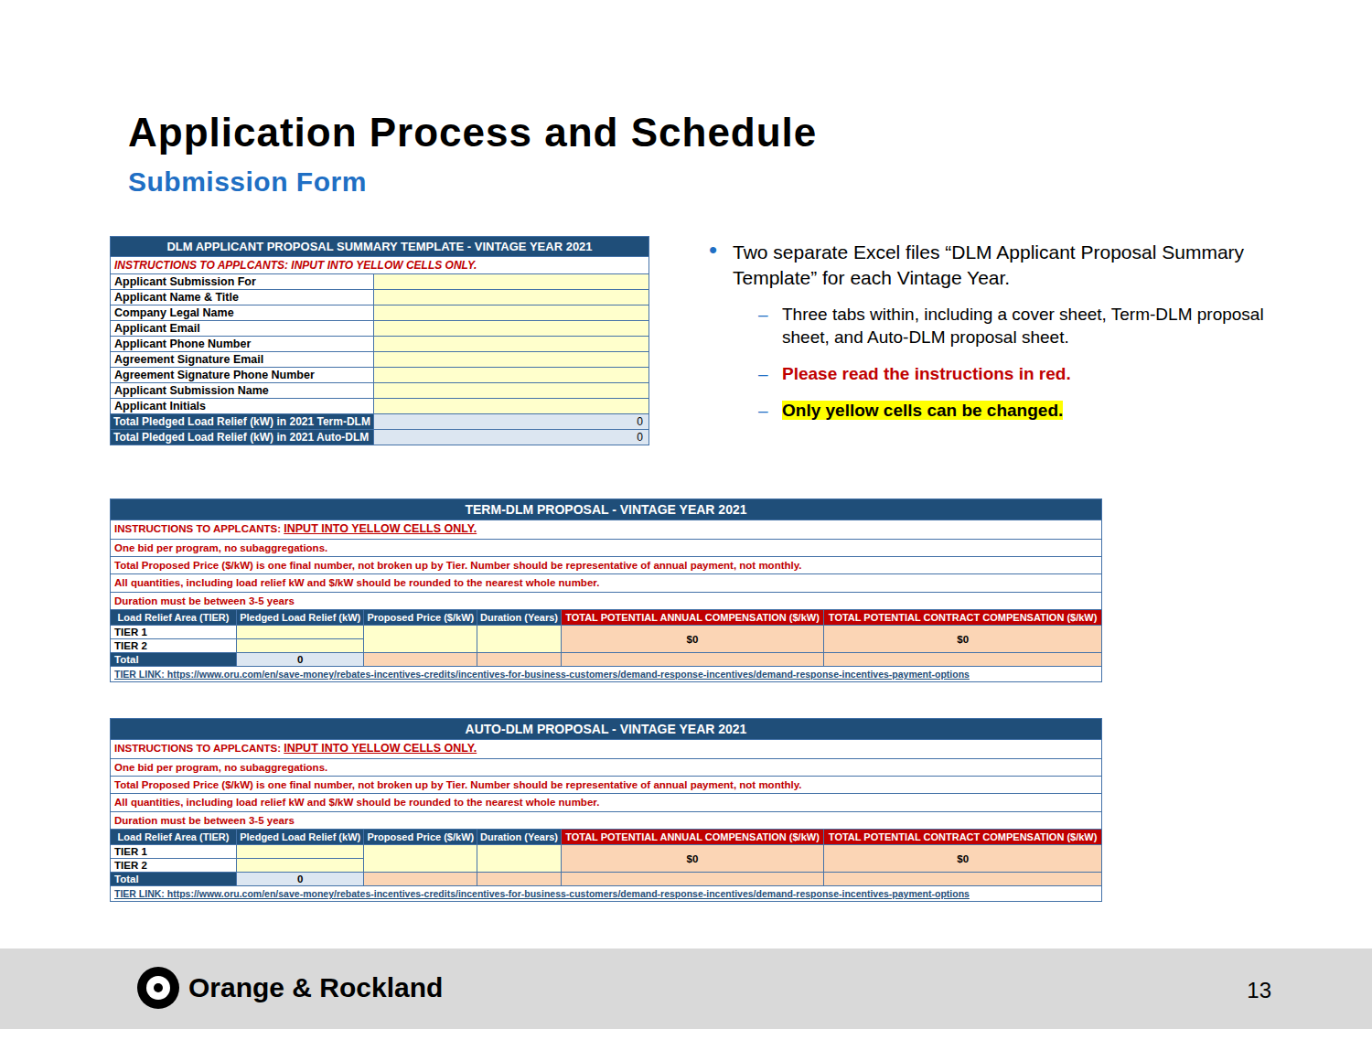Application Process and Schedule
Submission Form
Two separate Excel files “DLM Applicant Proposal Summary Template” for each Vintage Year.
Three tabs within, including a cover sheet, Term-DLM proposal sheet, and Auto-DLM proposal sheet.
Please read the instructions in red.
Only yellow cells can be changed.
| DLM APPLICANT PROPOSAL SUMMARY TEMPLATE - VINTAGE YEAR 2021 |
| INSTRUCTIONS TO APPLCANTS: INPUT INTO YELLOW CELLS ONLY. |
| Applicant Submission For | |
| Applicant Name & Title | |
| Company Legal Name | |
| Applicant Email | |
| Applicant Phone Number | |
| Agreement Signature Email | |
| Agreement Signature Phone Number | |
| Applicant Submission Name | |
| Applicant Initials | |
| Total Pledged Load Relief (kW) in 2021 Term-DLM | 0 |
| Total Pledged Load Relief (kW) in 2021 Auto-DLM | 0 |
| TERM-DLM PROPOSAL - VINTAGE YEAR 2021 |
| INSTRUCTIONS TO APPLCANTS: INPUT INTO YELLOW CELLS ONLY. |
| One bid per program, no subaggregations. |
| Total Proposed Price ($/kW) is one final number, not broken up by Tier. Number should be representative of annual payment, not monthly. |
| All quantities, including load relief kW and $/kW should be rounded to the nearest whole number. |
| Duration must be between 3-5 years |
| Load Relief Area (TIER) | Pledged Load Relief (kW) | Proposed Price ($/kW) | Duration (Years) | TOTAL POTENTIAL ANNUAL COMPENSATION ($/kW) | TOTAL POTENTIAL CONTRACT COMPENSATION ($/kW) |
| TIER 1 | | | | $0 | $0 |
| TIER 2 | |
| Total | 0 | | | | |
| TIER LINK: https://www.oru.com/en/save-money/rebates-incentives-credits/incentives-for-business-customers/demand-response-incentives/demand-response-incentives-payment-options |
| AUTO-DLM PROPOSAL - VINTAGE YEAR 2021 |
| INSTRUCTIONS TO APPLCANTS: INPUT INTO YELLOW CELLS ONLY. |
| One bid per program, no subaggregations. |
| Total Proposed Price ($/kW) is one final number, not broken up by Tier. Number should be representative of annual payment, not monthly. |
| All quantities, including load relief kW and $/kW should be rounded to the nearest whole number. |
| Duration must be between 3-5 years |
| Load Relief Area (TIER) | Pledged Load Relief (kW) | Proposed Price ($/kW) | Duration (Years) | TOTAL POTENTIAL ANNUAL COMPENSATION ($/kW) | TOTAL POTENTIAL CONTRACT COMPENSATION ($/kW) |
| TIER 1 | | | | $0 | $0 |
| TIER 2 | |
| Total | 0 | | | | |
| TIER LINK: https://www.oru.com/en/save-money/rebates-incentives-credits/incentives-for-business-customers/demand-response-incentives/demand-response-incentives-payment-options |
Orange & Rockland
13